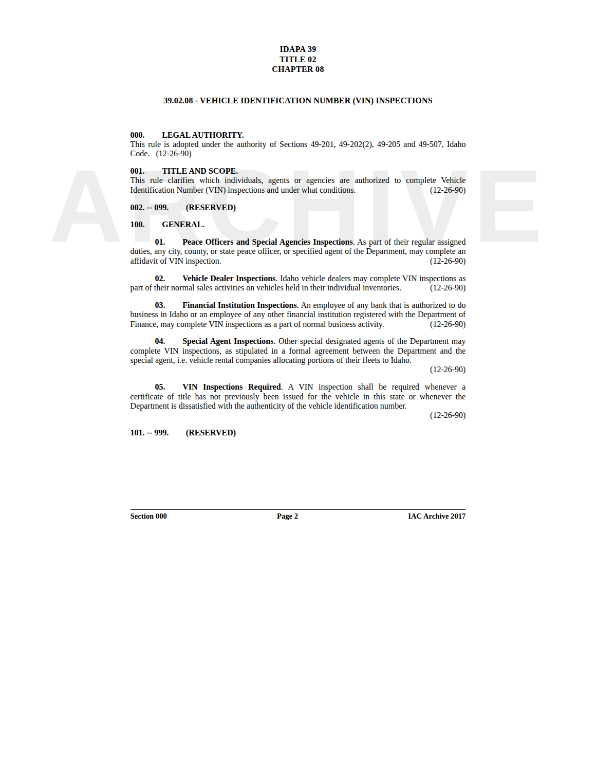ARCHIVE
IDAPA 39
TITLE 02
CHAPTER 08
39.02.08 - VEHICLE IDENTIFICATION NUMBER (VIN) INSPECTIONS
000. LEGAL AUTHORITY.
This rule is adopted under the authority of Sections 49-201, 49-202(2), 49-205 and 49-507, Idaho Code. (12-26-90)
001. TITLE AND SCOPE.
This rule clarifies which individuals, agents or agencies are authorized to complete Vehicle Identification Number (VIN) inspections and under what conditions. (12-26-90)
002. -- 099. (RESERVED)
100. GENERAL.
01. Peace Officers and Special Agencies Inspections. As part of their regular assigned duties, any city, county, or state peace officer, or specified agent of the Department, may complete an affidavit of VIN inspection. (12-26-90)
02. Vehicle Dealer Inspections. Idaho vehicle dealers may complete VIN inspections as part of their normal sales activities on vehicles held in their individual inventories. (12-26-90)
03. Financial Institution Inspections. An employee of any bank that is authorized to do business in Idaho or an employee of any other financial institution registered with the Department of Finance, may complete VIN inspections as a part of normal business activity. (12-26-90)
04. Special Agent Inspections. Other special designated agents of the Department may complete VIN inspections, as stipulated in a formal agreement between the Department and the special agent, i.e. vehicle rental companies allocating portions of their fleets to Idaho. (12-26-90)
05. VIN Inspections Required. A VIN inspection shall be required whenever a certificate of title has not previously been issued for the vehicle in this state or whenever the Department is dissatisfied with the authenticity of the vehicle identification number. (12-26-90)
101. -- 999. (RESERVED)
Section 000
Page 2
IAC Archive 2017